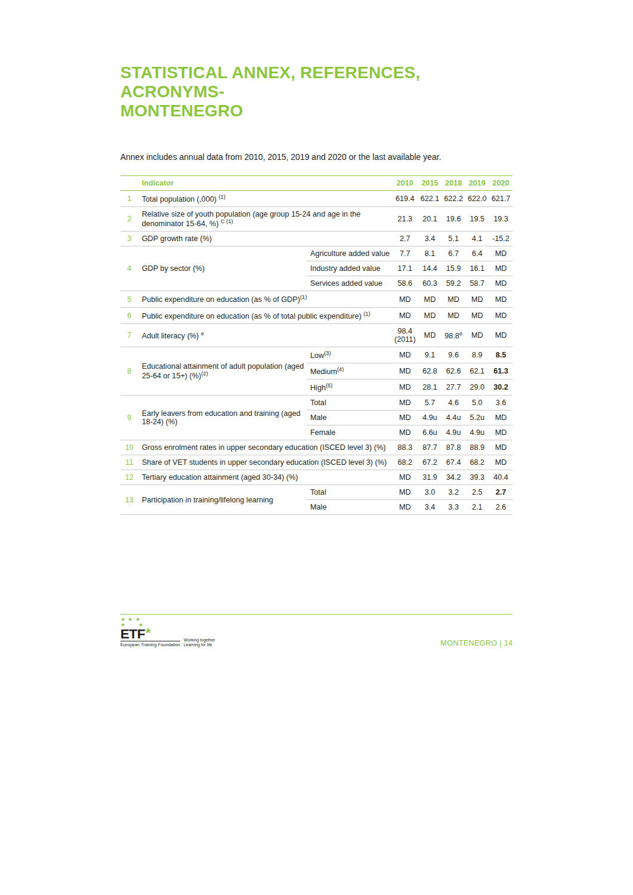STATISTICAL ANNEX, REFERENCES, ACRONYMS-
MONTENEGRO
Annex includes annual data from 2010, 2015, 2019 and 2020 or the last available year.
| | Indicator | 2010 | 2015 | 2018 | 2019 | 2020 |
| --- | --- | --- | --- | --- | --- | --- |
| 1 | Total population (,000) (1) | 619.4 | 622.1 | 622.2 | 622.0 | 621.7 |
| 2 | Relative size of youth population (age group 15-24 and age in the denominator 15-64, %) C (1) | 21.3 | 20.1 | 19.6 | 19.5 | 19.3 |
| 3 | GDP growth rate (%) | 2.7 | 3.4 | 5.1 | 4.1 | -15.2 |
| 4 | GDP by sector (%) | Agriculture added value | 7.7 | 8.1 | 6.7 | 6.4 | MD |
| Industry added value | 17.1 | 14.4 | 15.9 | 16.1 | MD |
| Services added value | 58.6 | 60.3 | 59.2 | 58.7 | MD |
| 5 | Public expenditure on education (as % of GDP) (1) | MD | MD | MD | MD | MD |
| 6 | Public expenditure on education (as % of total public expenditure) (1) | MD | MD | MD | MD | MD |
| 7 | Adult literacy (%) e | 98.4 (2011) | MD | 98.8 e | MD | MD |
| 8 | Educational attainment of adult population (aged 25-64 or 15+) (%) (2) | Low (3) | MD | 9.1 | 9.6 | 8.9 | 8.5 |
| Medium (4) | MD | 62.8 | 62.6 | 62.1 | 61.3 |
| High (5) | MD | 28.1 | 27.7 | 29.0 | 30.2 |
| 9 | Early leavers from education and training (aged 18-24) (%) | Total | MD | 5.7 | 4.6 | 5.0 | 3.6 |
| Male | MD | 4.9u | 4.4u | 5.2u | MD |
| Female | MD | 6.6u | 4.9u | 4.9u | MD |
| 10 | Gross enrolment rates in upper secondary education (ISCED level 3) (%) | 88.3 | 87.7 | 87.8 | 88.9 | MD |
| 11 | Share of VET students in upper secondary education (ISCED level 3) (%) | 68.2 | 67.2 | 67.4 | 68.2 | MD |
| 12 | Tertiary education attainment (aged 30-34) (%) | MD | 31.9 | 34.2 | 39.3 | 40.4 |
| 13 | Participation in training/lifelong learning | Total | MD | 3.0 | 3.2 | 2.5 | 2.7 |
| Male | MD | 3.4 | 3.3 | 2.1 | 2.6 |
★ ★ ★
★ ★
ETF★
European Training Foundation
Working together
Learning for life
MONTENEGRO | 14